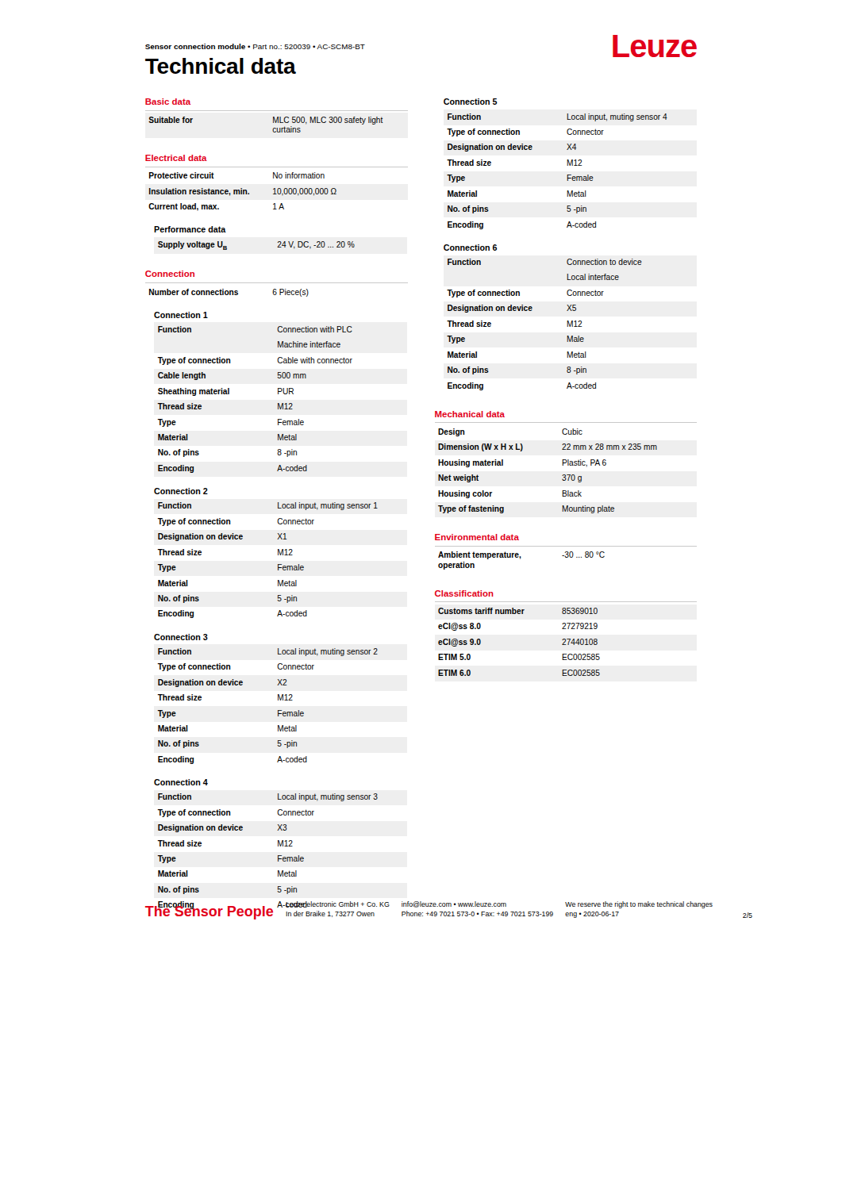Leuze
Sensor connection module • Part no.: 520039 • AC-SCM8-BT
Technical data
Basic data
| Suitable for | MLC 500, MLC 300 safety light curtains |
Electrical data
| Protective circuit | No information |
| Insulation resistance, min. | 10,000,000,000 Ω |
| Current load, max. | 1 A |
Performance data
| Supply voltage U B | 24 V, DC, -20 ... 20 % |
Connection
| Number of connections | 6 Piece(s) |
Connection 1
| Function | Connection with PLC |
| | Machine interface |
| Type of connection | Cable with connector |
| Cable length | 500 mm |
| Sheathing material | PUR |
| Thread size | M12 |
| Type | Female |
| Material | Metal |
| No. of pins | 8 -pin |
| Encoding | A-coded |
Connection 2
| Function | Local input, muting sensor 1 |
| Type of connection | Connector |
| Designation on device | X1 |
| Thread size | M12 |
| Type | Female |
| Material | Metal |
| No. of pins | 5 -pin |
| Encoding | A-coded |
Connection 3
| Function | Local input, muting sensor 2 |
| Type of connection | Connector |
| Designation on device | X2 |
| Thread size | M12 |
| Type | Female |
| Material | Metal |
| No. of pins | 5 -pin |
| Encoding | A-coded |
Connection 4
| Function | Local input, muting sensor 3 |
| Type of connection | Connector |
| Designation on device | X3 |
| Thread size | M12 |
| Type | Female |
| Material | Metal |
| No. of pins | 5 -pin |
| Encoding | A-coded |
Connection 5
| Function | Local input, muting sensor 4 |
| Type of connection | Connector |
| Designation on device | X4 |
| Thread size | M12 |
| Type | Female |
| Material | Metal |
| No. of pins | 5 -pin |
| Encoding | A-coded |
Connection 6
| Function | Connection to device |
| | Local interface |
| Type of connection | Connector |
| Designation on device | X5 |
| Thread size | M12 |
| Type | Male |
| Material | Metal |
| No. of pins | 8 -pin |
| Encoding | A-coded |
Mechanical data
| Design | Cubic |
| Dimension (W x H x L) | 22 mm x 28 mm x 235 mm |
| Housing material | Plastic, PA 6 |
| Net weight | 370 g |
| Housing color | Black |
| Type of fastening | Mounting plate |
Environmental data
| Ambient temperature, operation | -30 ... 80 °C |
Classification
| Customs tariff number | 85369010 |
| eCl@ss 8.0 | 27279219 |
| eCl@ss 9.0 | 27440108 |
| ETIM 5.0 | EC002585 |
| ETIM 6.0 | EC002585 |
The Sensor People
Leuze electronic GmbH + Co. KG
In der Braike 1, 73277 Owen
info@leuze.com • www.leuze.com
Phone: +49 7021 573-0 • Fax: +49 7021 573-199
We reserve the right to make technical changes
eng • 2020-06-17
2/5